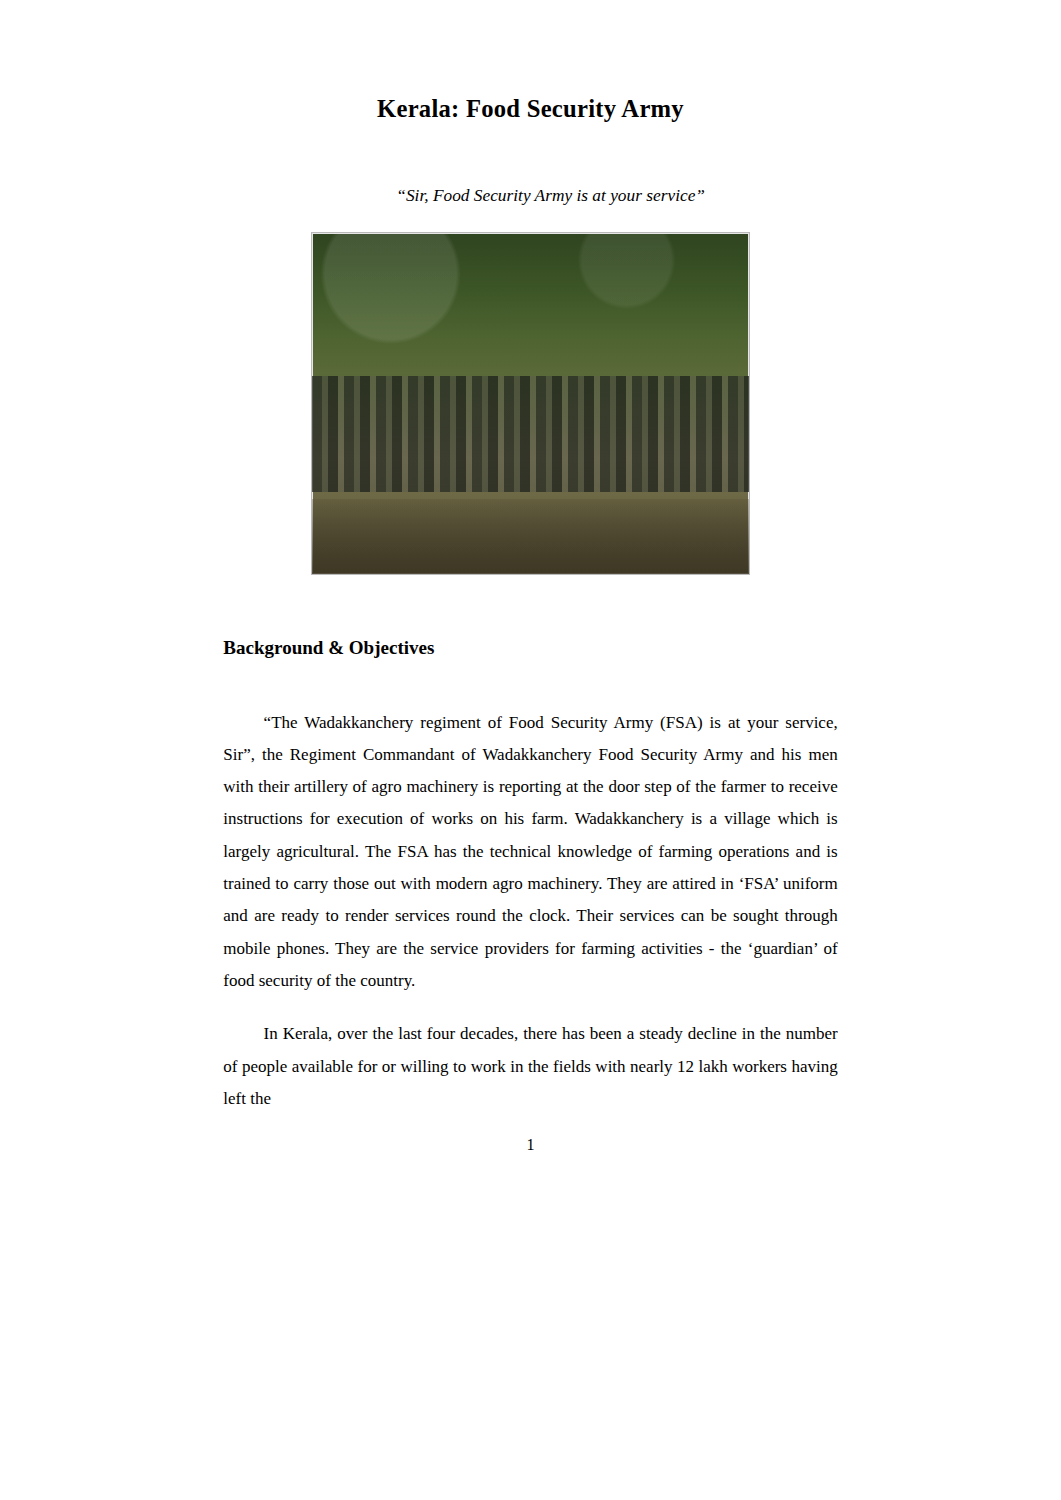Kerala: Food Security Army
“Sir, Food Security Army is at your service”
Background & Objectives
“The Wadakkanchery regiment of Food Security Army (FSA) is at your service, Sir”, the Regiment Commandant of Wadakkanchery Food Security Army and his men with their artillery of agro machinery is reporting at the door step of the farmer to receive instructions for execution of works on his farm. Wadakkanchery is a village which is largely agricultural. The FSA has the technical knowledge of farming operations and is trained to carry those out with modern agro machinery. They are attired in ‘FSA’ uniform and are ready to render services round the clock. Their services can be sought through mobile phones. They are the service providers for farming activities - the ‘guardian’ of food security of the country.
In Kerala, over the last four decades, there has been a steady decline in the number of people available for or willing to work in the fields with nearly 12 lakh workers having left the
1